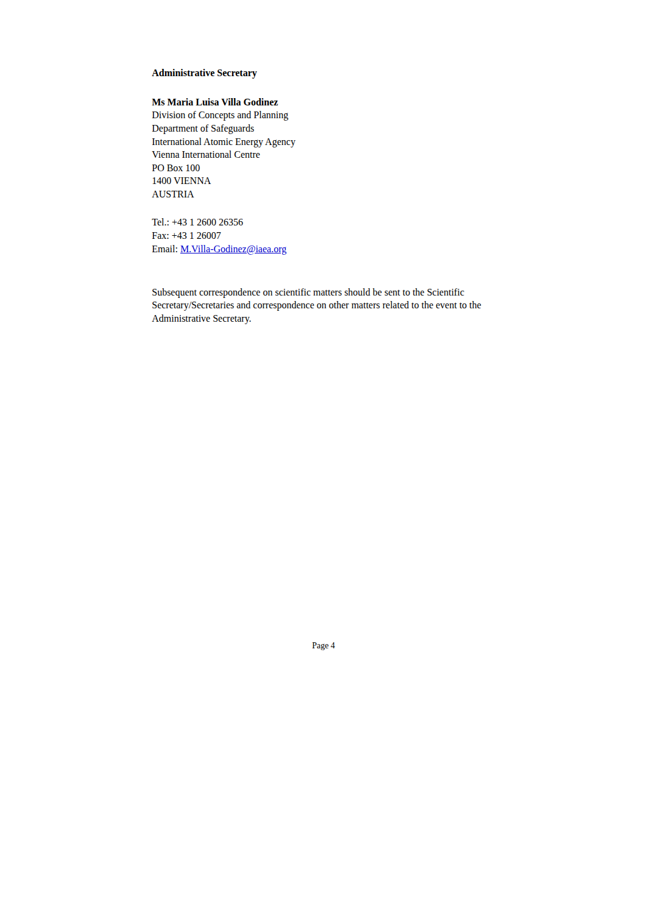Administrative Secretary
Ms Maria Luisa Villa Godinez
Division of Concepts and Planning
Department of Safeguards
International Atomic Energy Agency
Vienna International Centre
PO Box 100
1400 VIENNA
AUSTRIA
Tel.: +43 1 2600 26356
Fax: +43 1 26007
Email: M.Villa-Godinez@iaea.org
Subsequent correspondence on scientific matters should be sent to the Scientific Secretary/Secretaries and correspondence on other matters related to the event to the Administrative Secretary.
Page 4